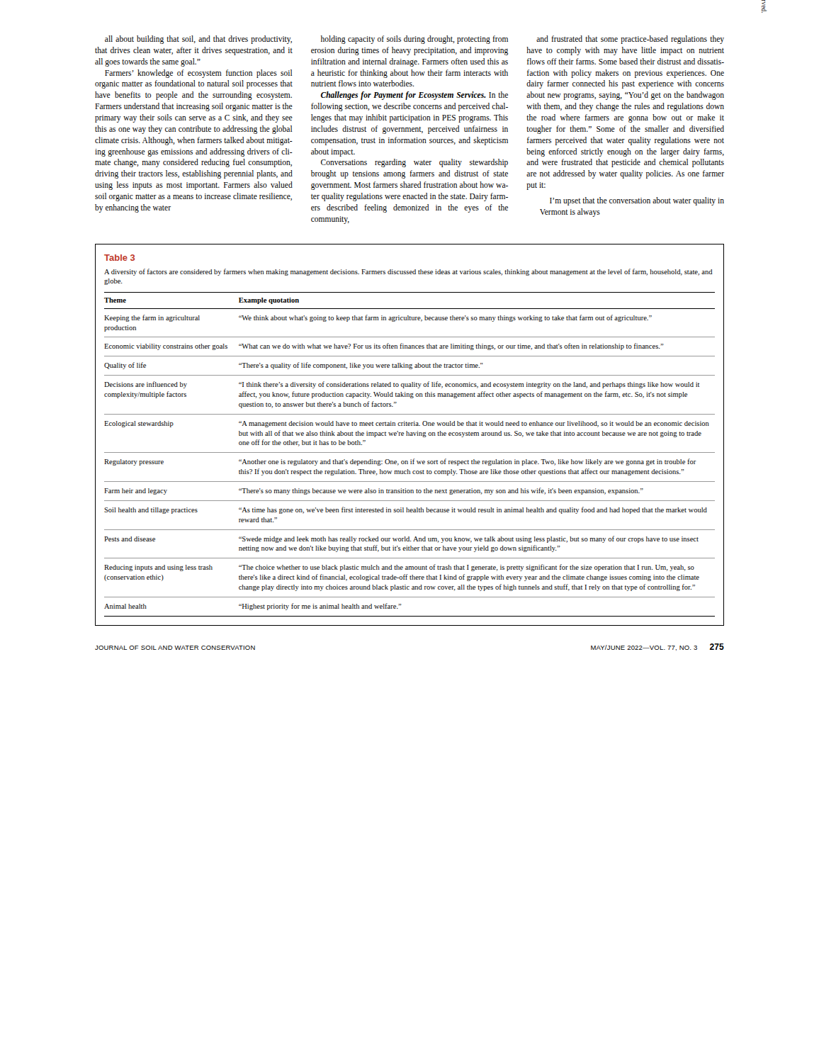Copyright © 2022 Soil and Water Conservation Society. All rights reserved.
Journal of Soil and Water Conservation 77(3):270-283 www.swcs.org
all about building that soil, and that drives productivity, that drives clean water, after it drives sequestration, and it all goes towards the same goal.”
Farmers’ knowledge of ecosystem function places soil organic matter as foundational to natural soil processes that have benefits to people and the surrounding ecosystem. Farmers understand that increasing soil organic matter is the primary way their soils can serve as a C sink, and they see this as one way they can contribute to addressing the global climate crisis. Although, when farmers talked about mitigating greenhouse gas emissions and addressing drivers of climate change, many considered reducing fuel consumption, driving their tractors less, establishing perennial plants, and using less inputs as most important. Farmers also valued soil organic matter as a means to increase climate resilience, by enhancing the water
holding capacity of soils during drought, protecting from erosion during times of heavy precipitation, and improving infiltration and internal drainage. Farmers often used this as a heuristic for thinking about how their farm interacts with nutrient flows into waterbodies.
Challenges for Payment for Ecosystem Services. In the following section, we describe concerns and perceived challenges that may inhibit participation in PES programs. This includes distrust of government, perceived unfairness in compensation, trust in information sources, and skepticism about impact.
Conversations regarding water quality stewardship brought up tensions among farmers and distrust of state government. Most farmers shared frustration about how water quality regulations were enacted in the state. Dairy farmers described feeling demonized in the eyes of the community,
and frustrated that some practice-based regulations they have to comply with may have little impact on nutrient flows off their farms. Some based their distrust and dissatisfaction with policy makers on previous experiences. One dairy farmer connected his past experience with concerns about new programs, saying, “You’d get on the bandwagon with them, and they change the rules and regulations down the road where farmers are gonna bow out or make it tougher for them.” Some of the smaller and diversified farmers perceived that water quality regulations were not being enforced strictly enough on the larger dairy farms, and were frustrated that pesticide and chemical pollutants are not addressed by water quality policies. As one farmer put it:
I’m upset that the conversation about water quality in Vermont is always
Table 3
A diversity of factors are considered by farmers when making management decisions. Farmers discussed these ideas at various scales, thinking about management at the level of farm, household, state, and globe.
| Theme | Example quotation |
| --- | --- |
| Keeping the farm in agricultural production | “We think about what's going to keep that farm in agriculture, because there's so many things working to take that farm out of agriculture.” |
| Economic viability constrains other goals | “What can we do with what we have? For us its often finances that are limiting things, or our time, and that's often in relationship to finances.” |
| Quality of life | “There's a quality of life component, like you were talking about the tractor time." |
| Decisions are influenced by complexity/multiple factors | “I think there’s a diversity of considerations related to quality of life, economics, and ecosystem integrity on the land, and perhaps things like how would it affect, you know, future production capacity. Would taking on this management affect other aspects of management on the farm, etc. So, it's not simple question to, to answer but there's a bunch of factors.” |
| Ecological stewardship | “A management decision would have to meet certain criteria. One would be that it would need to enhance our livelihood, so it would be an economic decision but with all of that we also think about the impact we're having on the ecosystem around us. So, we take that into account because we are not going to trade one off for the other, but it has to be both.” |
| Regulatory pressure | “Another one is regulatory and that's depending: One, on if we sort of respect the regulation in place. Two, like how likely are we gonna get in trouble for this? If you don't respect the regulation. Three, how much cost to comply. Those are like those other questions that affect our management decisions.” |
| Farm heir and legacy | “There's so many things because we were also in transition to the next generation, my son and his wife, it's been expansion, expansion.” |
| Soil health and tillage practices | “As time has gone on, we've been first interested in soil health because it would result in animal health and quality food and had hoped that the market would reward that.” |
| Pests and disease | “Swede midge and leek moth has really rocked our world. And um, you know, we talk about using less plastic, but so many of our crops have to use insect netting now and we don't like buying that stuff, but it's either that or have your yield go down significantly.” |
| Reducing inputs and using less trash (conservation ethic) | “The choice whether to use black plastic mulch and the amount of trash that I generate, is pretty significant for the size operation that I run. Um, yeah, so there's like a direct kind of financial, ecological trade-off there that I kind of grapple with every year and the climate change issues coming into the climate change play directly into my choices around black plastic and row cover, all the types of high tunnels and stuff, that I rely on that type of controlling for.” |
| Animal health | “Highest priority for me is animal health and welfare.” |
JOURNAL OF SOIL AND WATER CONSERVATION
MAY/JUNE 2022—VOL. 77, NO. 3 275